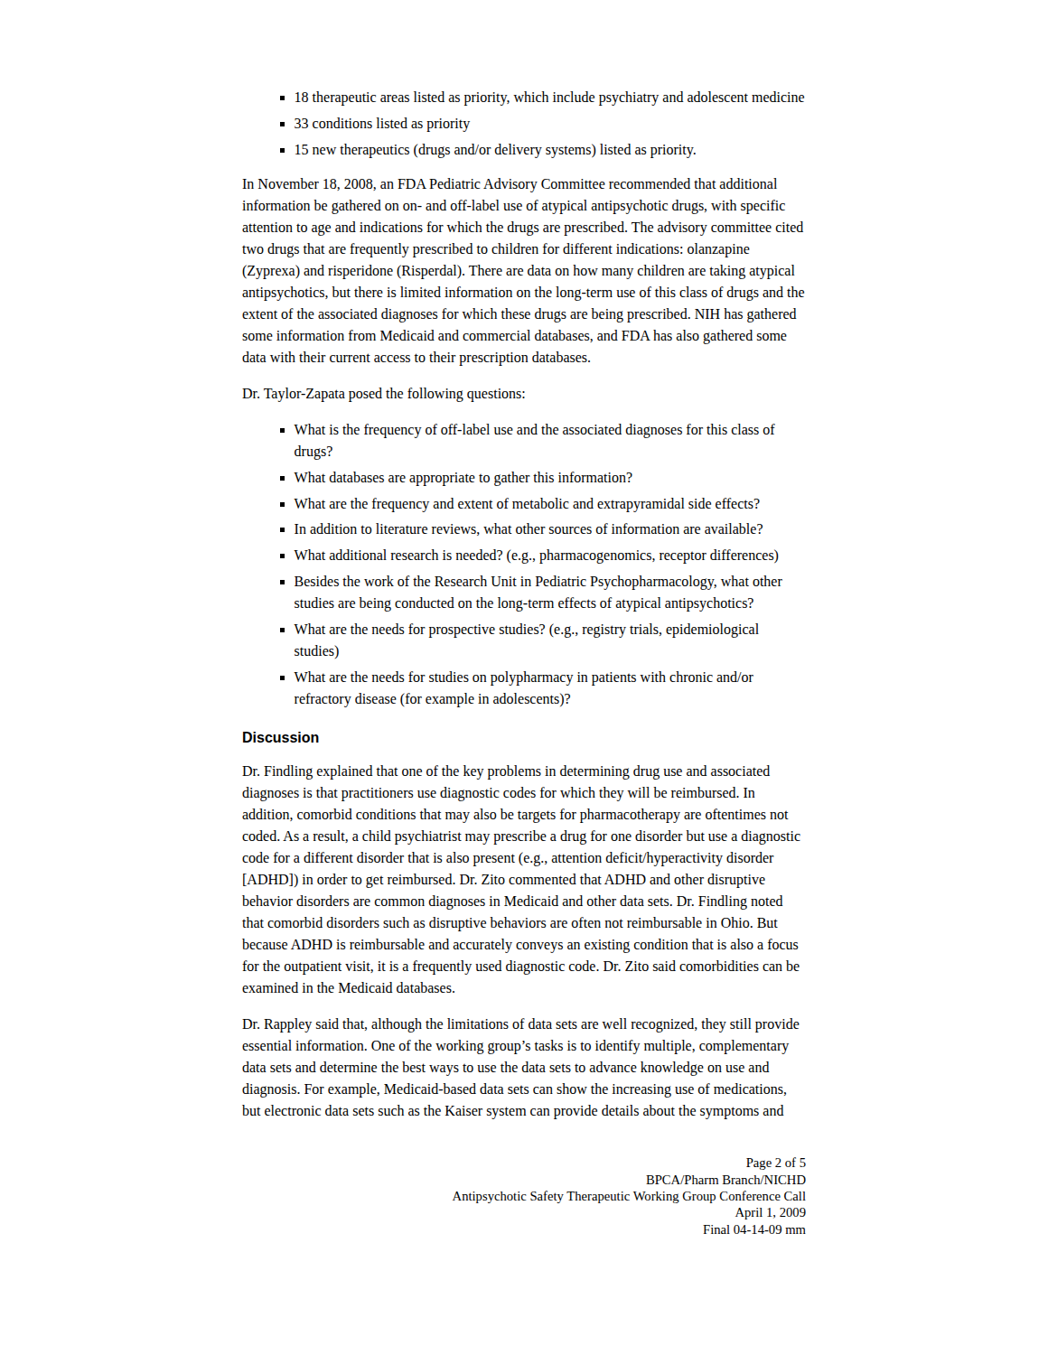18 therapeutic areas listed as priority, which include psychiatry and adolescent medicine
33 conditions listed as priority
15 new therapeutics (drugs and/or delivery systems) listed as priority.
In November 18, 2008, an FDA Pediatric Advisory Committee recommended that additional information be gathered on on- and off-label use of atypical antipsychotic drugs, with specific attention to age and indications for which the drugs are prescribed. The advisory committee cited two drugs that are frequently prescribed to children for different indications: olanzapine (Zyprexa) and risperidone (Risperdal). There are data on how many children are taking atypical antipsychotics, but there is limited information on the long-term use of this class of drugs and the extent of the associated diagnoses for which these drugs are being prescribed. NIH has gathered some information from Medicaid and commercial databases, and FDA has also gathered some data with their current access to their prescription databases.
Dr. Taylor-Zapata posed the following questions:
What is the frequency of off-label use and the associated diagnoses for this class of drugs?
What databases are appropriate to gather this information?
What are the frequency and extent of metabolic and extrapyramidal side effects?
In addition to literature reviews, what other sources of information are available?
What additional research is needed? (e.g., pharmacogenomics, receptor differences)
Besides the work of the Research Unit in Pediatric Psychopharmacology, what other studies are being conducted on the long-term effects of atypical antipsychotics?
What are the needs for prospective studies? (e.g., registry trials, epidemiological studies)
What are the needs for studies on polypharmacy in patients with chronic and/or refractory disease (for example in adolescents)?
Discussion
Dr. Findling explained that one of the key problems in determining drug use and associated diagnoses is that practitioners use diagnostic codes for which they will be reimbursed. In addition, comorbid conditions that may also be targets for pharmacotherapy are oftentimes not coded. As a result, a child psychiatrist may prescribe a drug for one disorder but use a diagnostic code for a different disorder that is also present (e.g., attention deficit/hyperactivity disorder [ADHD]) in order to get reimbursed. Dr. Zito commented that ADHD and other disruptive behavior disorders are common diagnoses in Medicaid and other data sets. Dr. Findling noted that comorbid disorders such as disruptive behaviors are often not reimbursable in Ohio. But because ADHD is reimbursable and accurately conveys an existing condition that is also a focus for the outpatient visit, it is a frequently used diagnostic code. Dr. Zito said comorbidities can be examined in the Medicaid databases.
Dr. Rappley said that, although the limitations of data sets are well recognized, they still provide essential information. One of the working group’s tasks is to identify multiple, complementary data sets and determine the best ways to use the data sets to advance knowledge on use and diagnosis. For example, Medicaid-based data sets can show the increasing use of medications, but electronic data sets such as the Kaiser system can provide details about the symptoms and
Page 2 of 5
BPCA/Pharm Branch/NICHD
Antipsychotic Safety Therapeutic Working Group Conference Call
April 1, 2009
Final 04-14-09 mm